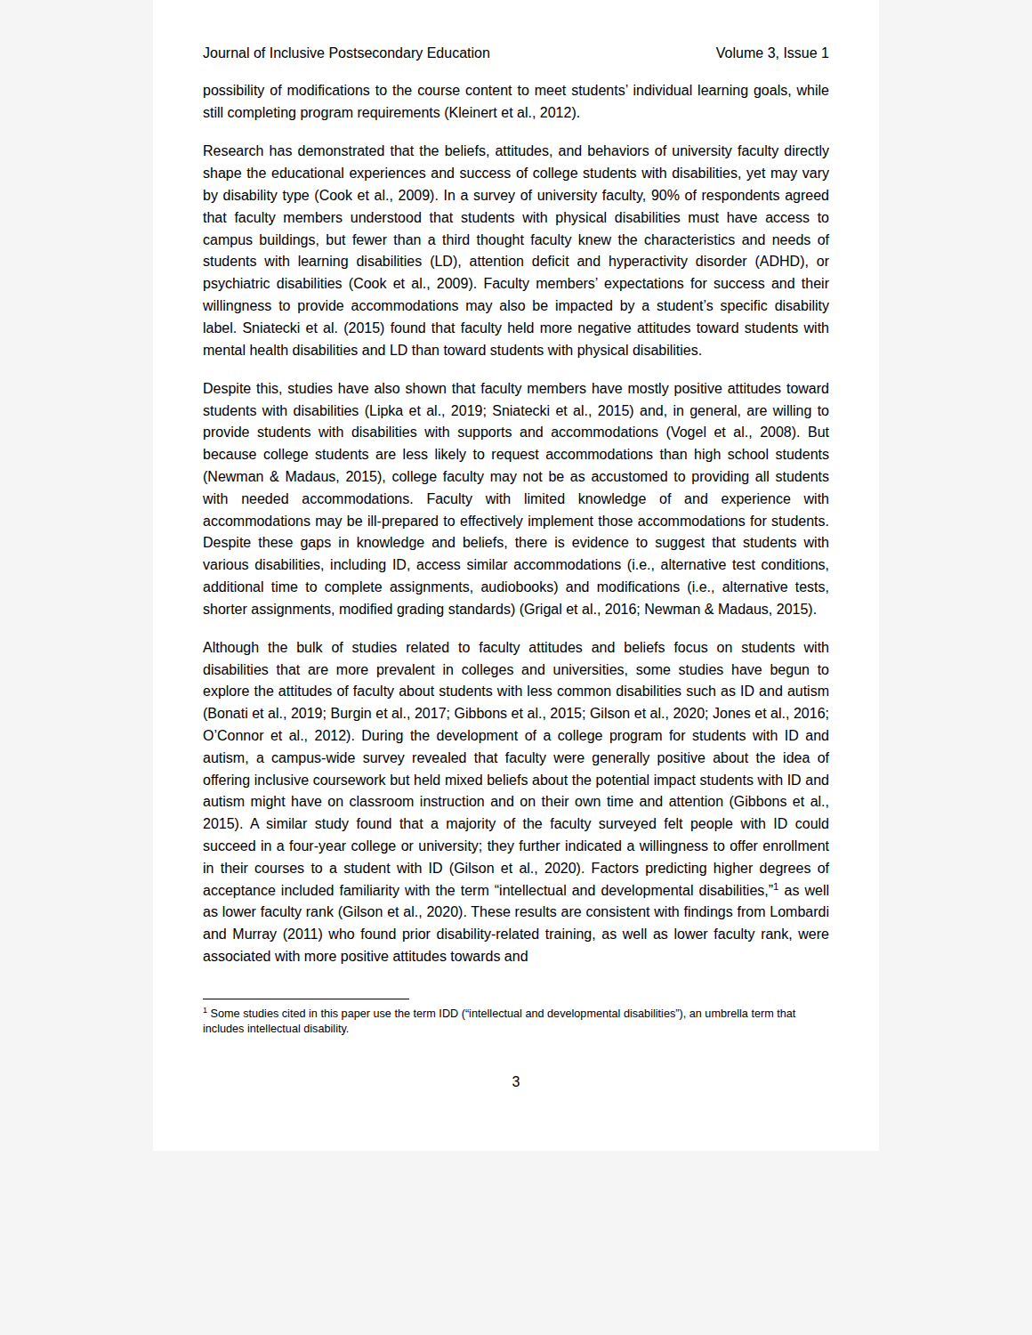Journal of Inclusive Postsecondary Education Volume 3, Issue 1
possibility of modifications to the course content to meet students’ individual learning goals, while still completing program requirements (Kleinert et al., 2012).
Research has demonstrated that the beliefs, attitudes, and behaviors of university faculty directly shape the educational experiences and success of college students with disabilities, yet may vary by disability type (Cook et al., 2009). In a survey of university faculty, 90% of respondents agreed that faculty members understood that students with physical disabilities must have access to campus buildings, but fewer than a third thought faculty knew the characteristics and needs of students with learning disabilities (LD), attention deficit and hyperactivity disorder (ADHD), or psychiatric disabilities (Cook et al., 2009). Faculty members’ expectations for success and their willingness to provide accommodations may also be impacted by a student’s specific disability label. Sniatecki et al. (2015) found that faculty held more negative attitudes toward students with mental health disabilities and LD than toward students with physical disabilities.
Despite this, studies have also shown that faculty members have mostly positive attitudes toward students with disabilities (Lipka et al., 2019; Sniatecki et al., 2015) and, in general, are willing to provide students with disabilities with supports and accommodations (Vogel et al., 2008). But because college students are less likely to request accommodations than high school students (Newman & Madaus, 2015), college faculty may not be as accustomed to providing all students with needed accommodations. Faculty with limited knowledge of and experience with accommodations may be ill-prepared to effectively implement those accommodations for students. Despite these gaps in knowledge and beliefs, there is evidence to suggest that students with various disabilities, including ID, access similar accommodations (i.e., alternative test conditions, additional time to complete assignments, audiobooks) and modifications (i.e., alternative tests, shorter assignments, modified grading standards) (Grigal et al., 2016; Newman & Madaus, 2015).
Although the bulk of studies related to faculty attitudes and beliefs focus on students with disabilities that are more prevalent in colleges and universities, some studies have begun to explore the attitudes of faculty about students with less common disabilities such as ID and autism (Bonati et al., 2019; Burgin et al., 2017; Gibbons et al., 2015; Gilson et al., 2020; Jones et al., 2016; O’Connor et al., 2012). During the development of a college program for students with ID and autism, a campus-wide survey revealed that faculty were generally positive about the idea of offering inclusive coursework but held mixed beliefs about the potential impact students with ID and autism might have on classroom instruction and on their own time and attention (Gibbons et al., 2015). A similar study found that a majority of the faculty surveyed felt people with ID could succeed in a four-year college or university; they further indicated a willingness to offer enrollment in their courses to a student with ID (Gilson et al., 2020). Factors predicting higher degrees of acceptance included familiarity with the term “intellectual and developmental disabilities,”1 as well as lower faculty rank (Gilson et al., 2020). These results are consistent with findings from Lombardi and Murray (2011) who found prior disability-related training, as well as lower faculty rank, were associated with more positive attitudes towards and
1 Some studies cited in this paper use the term IDD (“intellectual and developmental disabilities”), an umbrella term that includes intellectual disability.
3